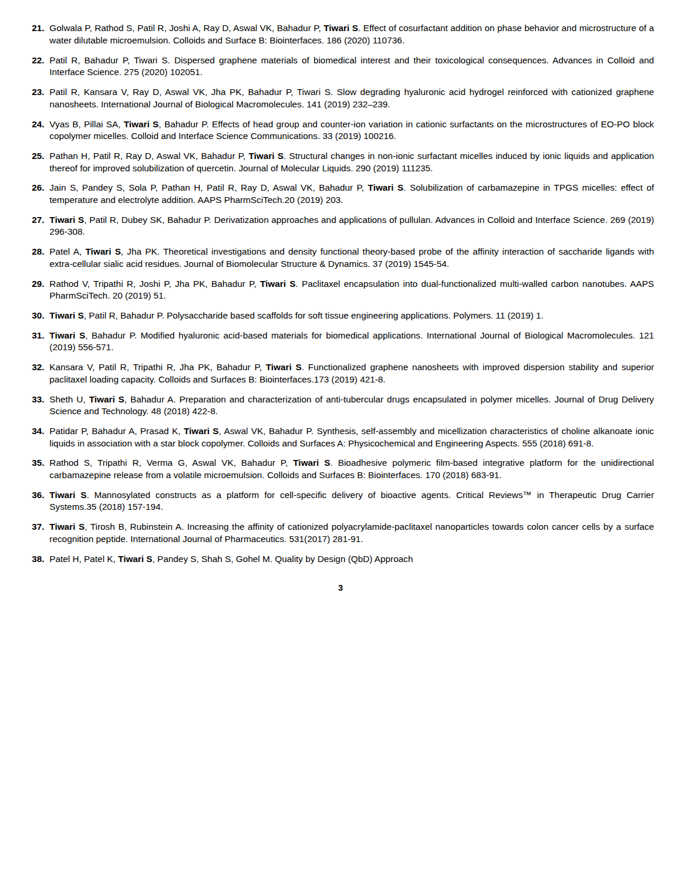Golwala P, Rathod S, Patil R, Joshi A, Ray D, Aswal VK, Bahadur P, Tiwari S. Effect of cosurfactant addition on phase behavior and microstructure of a water dilutable microemulsion. Colloids and Surface B: Biointerfaces. 186 (2020) 110736.
Patil R, Bahadur P, Tiwari S. Dispersed graphene materials of biomedical interest and their toxicological consequences. Advances in Colloid and Interface Science. 275 (2020) 102051.
Patil R, Kansara V, Ray D, Aswal VK, Jha PK, Bahadur P, Tiwari S. Slow degrading hyaluronic acid hydrogel reinforced with cationized graphene nanosheets. International Journal of Biological Macromolecules. 141 (2019) 232–239.
Vyas B, Pillai SA, Tiwari S, Bahadur P. Effects of head group and counter-ion variation in cationic surfactants on the microstructures of EO-PO block copolymer micelles. Colloid and Interface Science Communications. 33 (2019) 100216.
Pathan H, Patil R, Ray D, Aswal VK, Bahadur P, Tiwari S. Structural changes in non-ionic surfactant micelles induced by ionic liquids and application thereof for improved solubilization of quercetin. Journal of Molecular Liquids. 290 (2019) 111235.
Jain S, Pandey S, Sola P, Pathan H, Patil R, Ray D, Aswal VK, Bahadur P, Tiwari S. Solubilization of carbamazepine in TPGS micelles: effect of temperature and electrolyte addition. AAPS PharmSciTech.20 (2019) 203.
Tiwari S, Patil R, Dubey SK, Bahadur P. Derivatization approaches and applications of pullulan. Advances in Colloid and Interface Science. 269 (2019) 296-308.
Patel A, Tiwari S, Jha PK. Theoretical investigations and density functional theory-based probe of the affinity interaction of saccharide ligands with extra-cellular sialic acid residues. Journal of Biomolecular Structure & Dynamics. 37 (2019) 1545-54.
Rathod V, Tripathi R, Joshi P, Jha PK, Bahadur P, Tiwari S. Paclitaxel encapsulation into dual-functionalized multi-walled carbon nanotubes. AAPS PharmSciTech. 20 (2019) 51.
Tiwari S, Patil R, Bahadur P. Polysaccharide based scaffolds for soft tissue engineering applications. Polymers. 11 (2019) 1.
Tiwari S, Bahadur P. Modified hyaluronic acid-based materials for biomedical applications. International Journal of Biological Macromolecules. 121 (2019) 556-571.
Kansara V, Patil R, Tripathi R, Jha PK, Bahadur P, Tiwari S. Functionalized graphene nanosheets with improved dispersion stability and superior paclitaxel loading capacity. Colloids and Surfaces B: Biointerfaces.173 (2019) 421-8.
Sheth U, Tiwari S, Bahadur A. Preparation and characterization of anti-tubercular drugs encapsulated in polymer micelles. Journal of Drug Delivery Science and Technology. 48 (2018) 422-8.
Patidar P, Bahadur A, Prasad K, Tiwari S, Aswal VK, Bahadur P. Synthesis, self-assembly and micellization characteristics of choline alkanoate ionic liquids in association with a star block copolymer. Colloids and Surfaces A: Physicochemical and Engineering Aspects. 555 (2018) 691-8.
Rathod S, Tripathi R, Verma G, Aswal VK, Bahadur P, Tiwari S. Bioadhesive polymeric film-based integrative platform for the unidirectional carbamazepine release from a volatile microemulsion. Colloids and Surfaces B: Biointerfaces. 170 (2018) 683-91.
Tiwari S. Mannosylated constructs as a platform for cell-specific delivery of bioactive agents. Critical Reviews™ in Therapeutic Drug Carrier Systems.35 (2018) 157-194.
Tiwari S, Tirosh B, Rubinstein A. Increasing the affinity of cationized polyacrylamide-paclitaxel nanoparticles towards colon cancer cells by a surface recognition peptide. International Journal of Pharmaceutics. 531(2017) 281-91.
Patel H, Patel K, Tiwari S, Pandey S, Shah S, Gohel M. Quality by Design (QbD) Approach
3